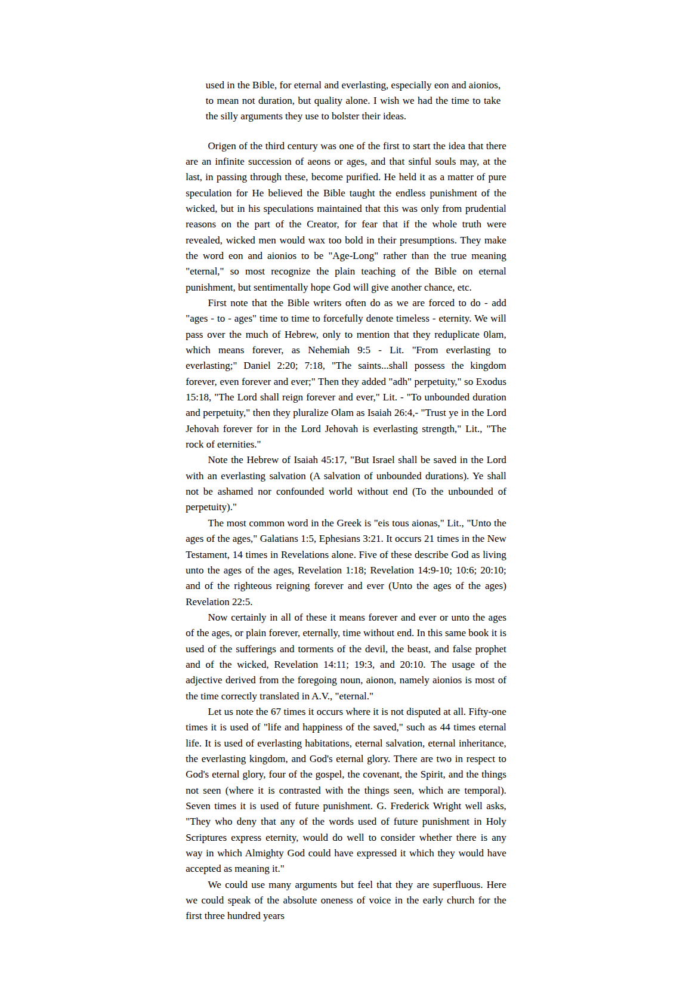used in the Bible, for eternal and everlasting, especially eon and aionios, to mean not duration, but quality alone. I wish we had the time to take the silly arguments they use to bolster their ideas.
Origen of the third century was one of the first to start the idea that there are an infinite succession of aeons or ages, and that sinful souls may, at the last, in passing through these, become purified. He held it as a matter of pure speculation for He believed the Bible taught the endless punishment of the wicked, but in his speculations maintained that this was only from prudential reasons on the part of the Creator, for fear that if the whole truth were revealed, wicked men would wax too bold in their presumptions. They make the word eon and aionios to be "Age-Long" rather than the true meaning "eternal," so most recognize the plain teaching of the Bible on eternal punishment, but sentimentally hope God will give another chance, etc.
First note that the Bible writers often do as we are forced to do - add "ages - to - ages" time to time to forcefully denote timeless - eternity. We will pass over the much of Hebrew, only to mention that they reduplicate 0lam, which means forever, as Nehemiah 9:5 - Lit. "From everlasting to everlasting;" Daniel 2:20; 7:18, "The saints...shall possess the kingdom forever, even forever and ever;" Then they added "adh" perpetuity," so Exodus 15:18, "The Lord shall reign forever and ever," Lit. - "To unbounded duration and perpetuity," then they pluralize Olam as Isaiah 26:4,- "Trust ye in the Lord Jehovah forever for in the Lord Jehovah is everlasting strength," Lit., "The rock of eternities."
Note the Hebrew of Isaiah 45:17, "But Israel shall be saved in the Lord with an everlasting salvation (A salvation of unbounded durations). Ye shall not be ashamed nor confounded world without end (To the unbounded of perpetuity)."
The most common word in the Greek is "eis tous aionas," Lit., "Unto the ages of the ages," Galatians 1:5, Ephesians 3:21. It occurs 21 times in the New Testament, 14 times in Revelations alone. Five of these describe God as living unto the ages of the ages, Revelation 1:18; Revelation 14:9-10; 10:6; 20:10; and of the righteous reigning forever and ever (Unto the ages of the ages) Revelation 22:5.
Now certainly in all of these it means forever and ever or unto the ages of the ages, or plain forever, eternally, time without end. In this same book it is used of the sufferings and torments of the devil, the beast, and false prophet and of the wicked, Revelation 14:11; 19:3, and 20:10. The usage of the adjective derived from the foregoing noun, aionon, namely aionios is most of the time correctly translated in A.V., "eternal."
Let us note the 67 times it occurs where it is not disputed at all. Fifty-one times it is used of "life and happiness of the saved," such as 44 times eternal life. It is used of everlasting habitations, eternal salvation, eternal inheritance, the everlasting kingdom, and God's eternal glory. There are two in respect to God's eternal glory, four of the gospel, the covenant, the Spirit, and the things not seen (where it is contrasted with the things seen, which are temporal). Seven times it is used of future punishment. G. Frederick Wright well asks, "They who deny that any of the words used of future punishment in Holy Scriptures express eternity, would do well to consider whether there is any way in which Almighty God could have expressed it which they would have accepted as meaning it."
We could use many arguments but feel that they are superfluous. Here we could speak of the absolute oneness of voice in the early church for the first three hundred years